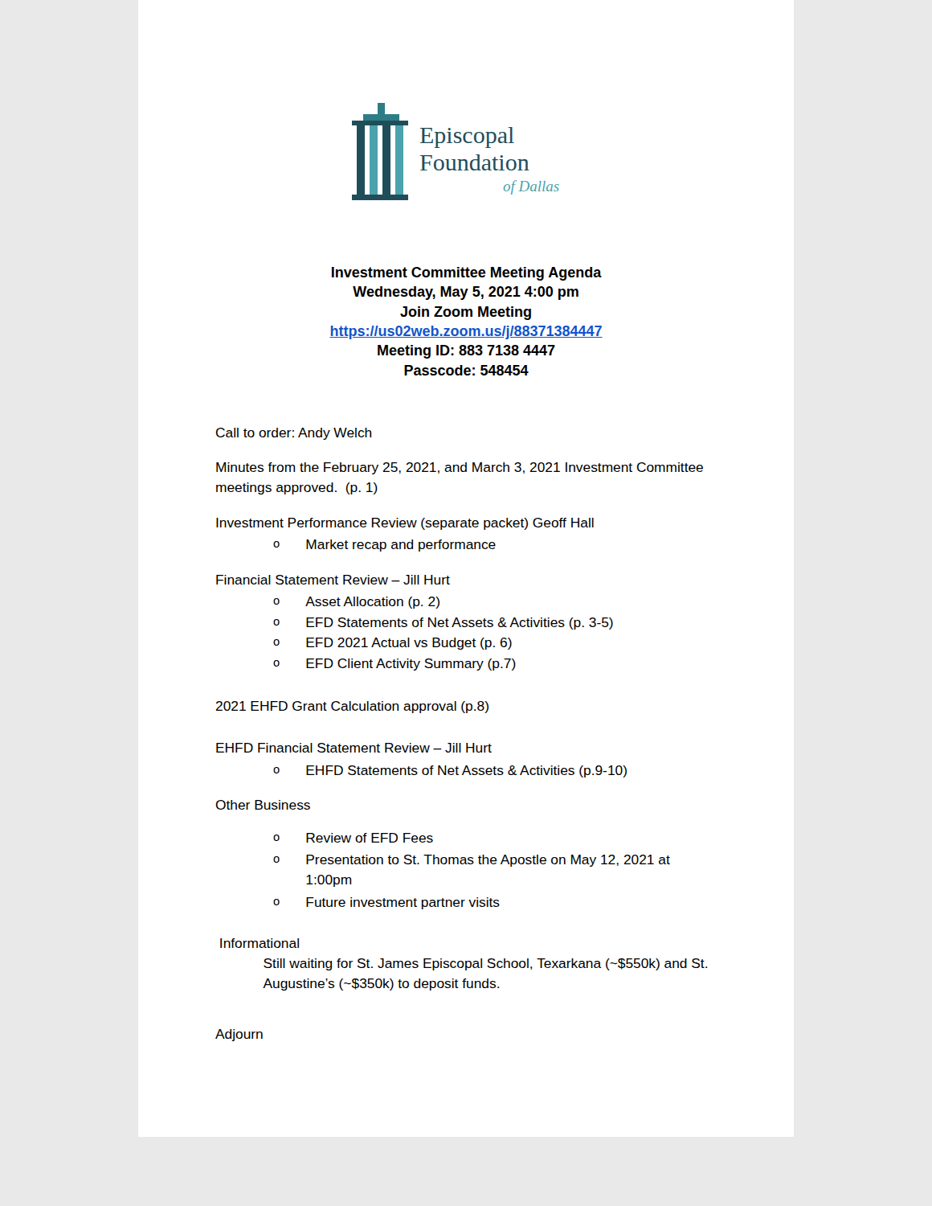Episcopal Foundation of Dallas
Investment Committee Meeting Agenda
Wednesday, May 5, 2021 4:00 pm
Join Zoom Meeting
https://us02web.zoom.us/j/88371384447
Meeting ID: 883 7138 4447
Passcode: 548454
Call to order: Andy Welch
Minutes from the February 25, 2021, and March 3, 2021 Investment Committee meetings approved. (p. 1)
Investment Performance Review (separate packet) Geoff Hall
Market recap and performance
Financial Statement Review – Jill Hurt
Asset Allocation (p. 2)
EFD Statements of Net Assets & Activities (p. 3-5)
EFD 2021 Actual vs Budget (p. 6)
EFD Client Activity Summary (p.7)
2021 EHFD Grant Calculation approval (p.8)
EHFD Financial Statement Review – Jill Hurt
EHFD Statements of Net Assets & Activities (p.9-10)
Other Business
Review of EFD Fees
Presentation to St. Thomas the Apostle on May 12, 2021 at 1:00pm
Future investment partner visits
Informational
Still waiting for St. James Episcopal School, Texarkana (~$550k) and St. Augustine’s (~$350k) to deposit funds.
Adjourn